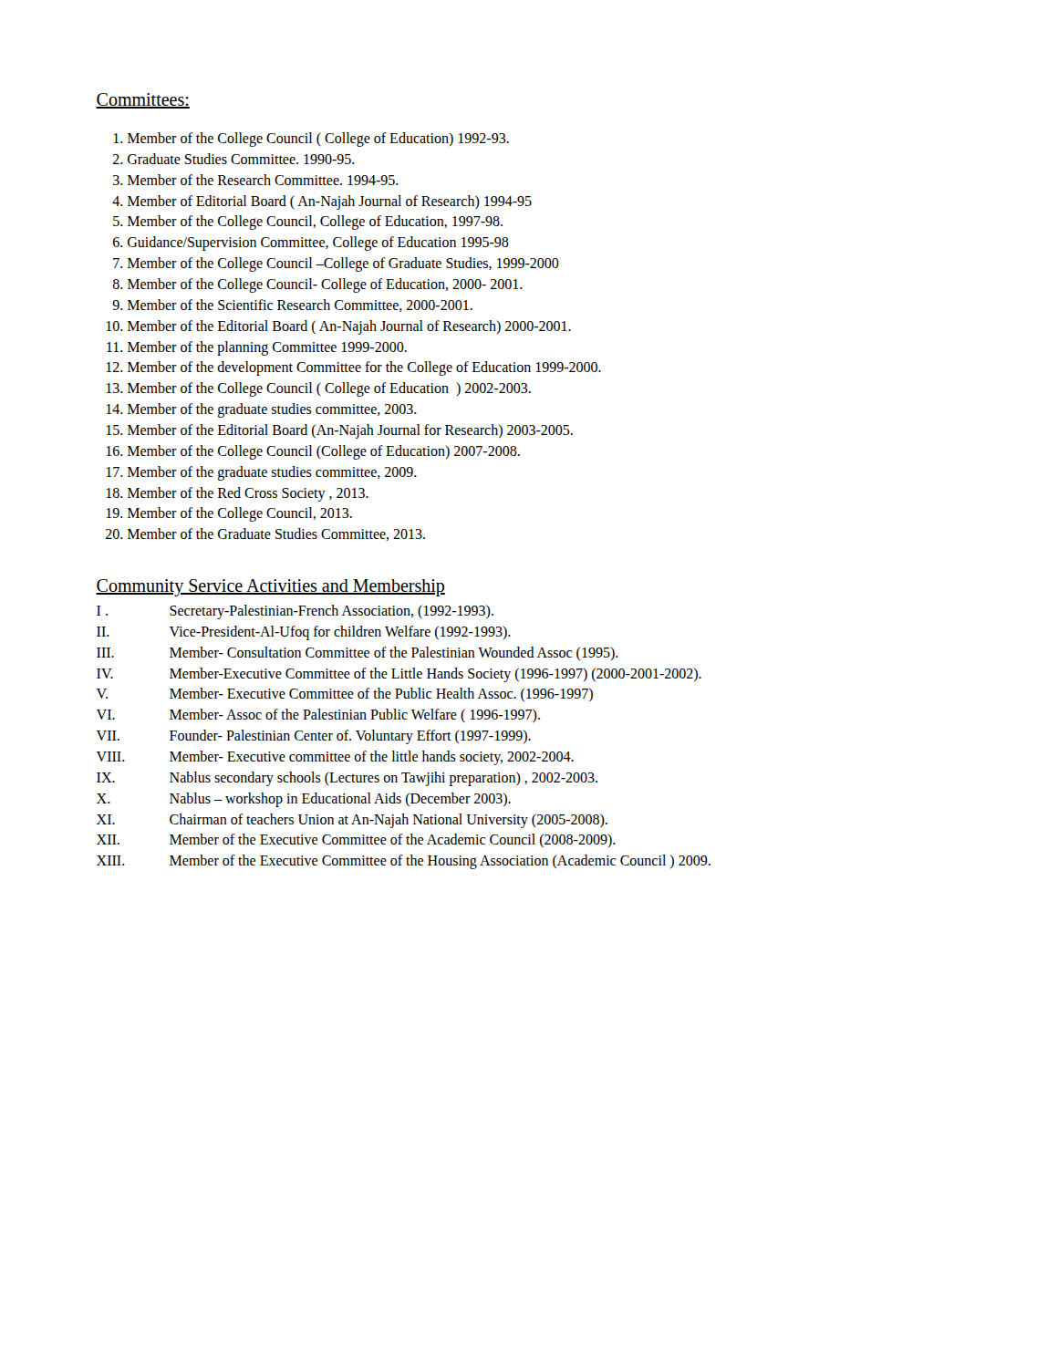Committees:
Member of the College Council ( College of Education) 1992-93.
Graduate Studies Committee. 1990-95.
Member of the Research Committee. 1994-95.
Member of Editorial Board ( An-Najah Journal of Research) 1994-95
Member of the College Council, College of Education, 1997-98.
Guidance/Supervision Committee, College of Education 1995-98
Member of the College Council –College of Graduate Studies, 1999-2000
Member of the College Council- College of Education, 2000- 2001.
Member of the Scientific Research Committee, 2000-2001.
Member of the Editorial Board ( An-Najah Journal of Research) 2000-2001.
Member of the planning Committee 1999-2000.
Member of the development Committee for the College of Education 1999-2000.
Member of the College Council ( College of Education ) 2002-2003.
Member of the graduate studies committee, 2003.
Member of the Editorial Board (An-Najah Journal for Research) 2003-2005.
Member of the College Council (College of Education) 2007-2008.
Member of the graduate studies committee, 2009.
Member of the Red Cross Society , 2013.
Member of the College Council, 2013.
Member of the Graduate Studies Committee, 2013.
Community Service Activities and Membership
| I . | Secretary-Palestinian-French Association, (1992-1993). |
| II. | Vice-President-Al-Ufoq for children Welfare (1992-1993). |
| III. | Member- Consultation Committee of the Palestinian Wounded Assoc (1995). |
| IV. | Member-Executive Committee of the Little Hands Society (1996-1997) (2000-2001-2002). |
| V. | Member- Executive Committee of the Public Health Assoc. (1996-1997) |
| VI. | Member- Assoc of the Palestinian Public Welfare ( 1996-1997). |
| VII. | Founder- Palestinian Center of. Voluntary Effort (1997-1999). |
| VIII. | Member- Executive committee of the little hands society, 2002-2004. |
| IX. | Nablus secondary schools (Lectures on Tawjihi preparation) , 2002-2003. |
| X. | Nablus – workshop in Educational Aids (December 2003). |
| XI. | Chairman of teachers Union at An-Najah National University (2005-2008). |
| XII. | Member of the Executive Committee of the Academic Council (2008-2009). |
| XIII. | Member of the Executive Committee of the Housing Association (Academic Council ) 2009. |